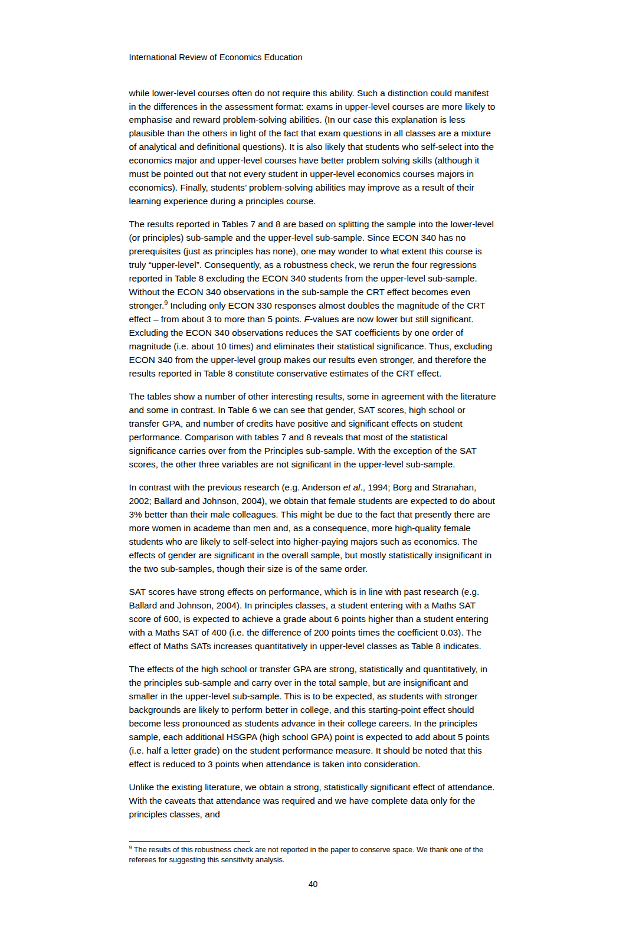International Review of Economics Education
while lower-level courses often do not require this ability. Such a distinction could manifest in the differences in the assessment format: exams in upper-level courses are more likely to emphasise and reward problem-solving abilities. (In our case this explanation is less plausible than the others in light of the fact that exam questions in all classes are a mixture of analytical and definitional questions). It is also likely that students who self-select into the economics major and upper-level courses have better problem solving skills (although it must be pointed out that not every student in upper-level economics courses majors in economics). Finally, students’ problem-solving abilities may improve as a result of their learning experience during a principles course.
The results reported in Tables 7 and 8 are based on splitting the sample into the lower-level (or principles) sub-sample and the upper-level sub-sample. Since ECON 340 has no prerequisites (just as principles has none), one may wonder to what extent this course is truly “upper-level”. Consequently, as a robustness check, we rerun the four regressions reported in Table 8 excluding the ECON 340 students from the upper-level sub-sample. Without the ECON 340 observations in the sub-sample the CRT effect becomes even stronger.9 Including only ECON 330 responses almost doubles the magnitude of the CRT effect – from about 3 to more than 5 points. F-values are now lower but still significant. Excluding the ECON 340 observations reduces the SAT coefficients by one order of magnitude (i.e. about 10 times) and eliminates their statistical significance. Thus, excluding ECON 340 from the upper-level group makes our results even stronger, and therefore the results reported in Table 8 constitute conservative estimates of the CRT effect.
The tables show a number of other interesting results, some in agreement with the literature and some in contrast. In Table 6 we can see that gender, SAT scores, high school or transfer GPA, and number of credits have positive and significant effects on student performance. Comparison with tables 7 and 8 reveals that most of the statistical significance carries over from the Principles sub-sample. With the exception of the SAT scores, the other three variables are not significant in the upper-level sub-sample.
In contrast with the previous research (e.g. Anderson et al., 1994; Borg and Stranahan, 2002; Ballard and Johnson, 2004), we obtain that female students are expected to do about 3% better than their male colleagues. This might be due to the fact that presently there are more women in academe than men and, as a consequence, more high-quality female students who are likely to self-select into higher-paying majors such as economics. The effects of gender are significant in the overall sample, but mostly statistically insignificant in the two sub-samples, though their size is of the same order.
SAT scores have strong effects on performance, which is in line with past research (e.g. Ballard and Johnson, 2004). In principles classes, a student entering with a Maths SAT score of 600, is expected to achieve a grade about 6 points higher than a student entering with a Maths SAT of 400 (i.e. the difference of 200 points times the coefficient 0.03). The effect of Maths SATs increases quantitatively in upper-level classes as Table 8 indicates.
The effects of the high school or transfer GPA are strong, statistically and quantitatively, in the principles sub-sample and carry over in the total sample, but are insignificant and smaller in the upper-level sub-sample. This is to be expected, as students with stronger backgrounds are likely to perform better in college, and this starting-point effect should become less pronounced as students advance in their college careers. In the principles sample, each additional HSGPA (high school GPA) point is expected to add about 5 points (i.e. half a letter grade) on the student performance measure. It should be noted that this effect is reduced to 3 points when attendance is taken into consideration.
Unlike the existing literature, we obtain a strong, statistically significant effect of attendance. With the caveats that attendance was required and we have complete data only for the principles classes, and
9 The results of this robustness check are not reported in the paper to conserve space. We thank one of the referees for suggesting this sensitivity analysis.
40